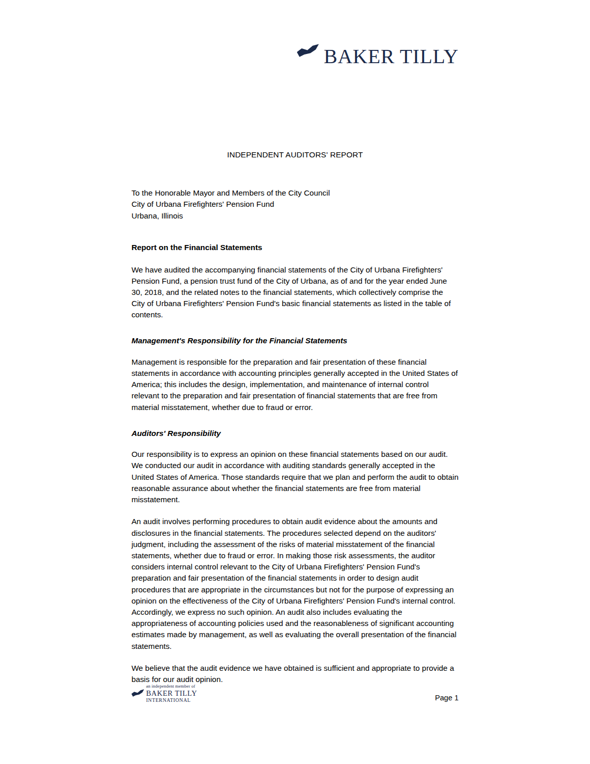BAKER TILLY
INDEPENDENT AUDITORS' REPORT
To the Honorable Mayor and Members of the City Council
City of Urbana Firefighters' Pension Fund
Urbana, Illinois
Report on the Financial Statements
We have audited the accompanying financial statements of the City of Urbana Firefighters' Pension Fund, a pension trust fund of the City of Urbana, as of and for the year ended June 30, 2018, and the related notes to the financial statements, which collectively comprise the City of Urbana Firefighters' Pension Fund's basic financial statements as listed in the table of contents.
Management's Responsibility for the Financial Statements
Management is responsible for the preparation and fair presentation of these financial statements in accordance with accounting principles generally accepted in the United States of America; this includes the design, implementation, and maintenance of internal control relevant to the preparation and fair presentation of financial statements that are free from material misstatement, whether due to fraud or error.
Auditors' Responsibility
Our responsibility is to express an opinion on these financial statements based on our audit. We conducted our audit in accordance with auditing standards generally accepted in the United States of America. Those standards require that we plan and perform the audit to obtain reasonable assurance about whether the financial statements are free from material misstatement.
An audit involves performing procedures to obtain audit evidence about the amounts and disclosures in the financial statements. The procedures selected depend on the auditors' judgment, including the assessment of the risks of material misstatement of the financial statements, whether due to fraud or error. In making those risk assessments, the auditor considers internal control relevant to the City of Urbana Firefighters' Pension Fund's preparation and fair presentation of the financial statements in order to design audit procedures that are appropriate in the circumstances but not for the purpose of expressing an opinion on the effectiveness of the City of Urbana Firefighters' Pension Fund's internal control. Accordingly, we express no such opinion. An audit also includes evaluating the appropriateness of accounting policies used and the reasonableness of significant accounting estimates made by management, as well as evaluating the overall presentation of the financial statements.
We believe that the audit evidence we have obtained is sufficient and appropriate to provide a basis for our audit opinion.
an independent member of BAKER TILLY INTERNATIONAL
Page 1